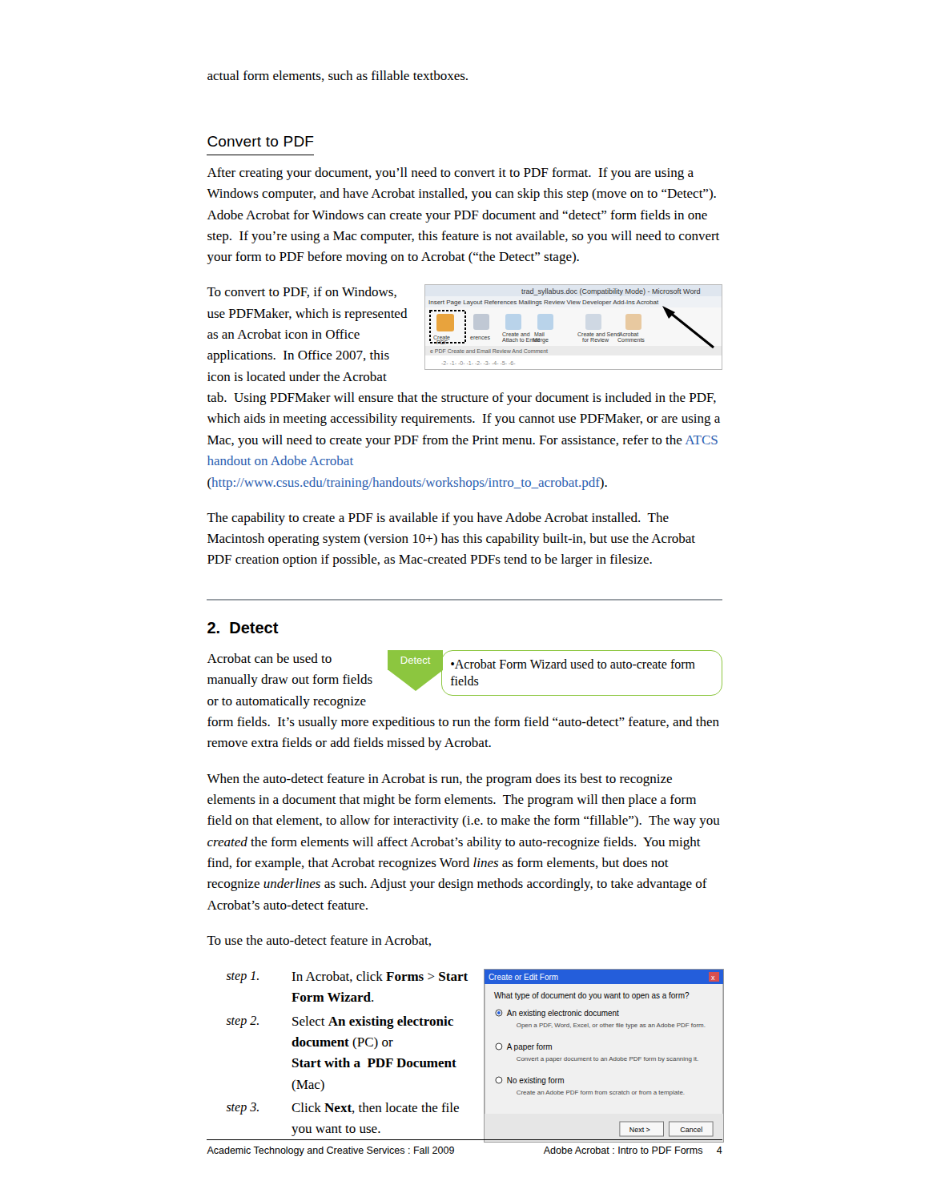actual form elements, such as fillable textboxes.
Convert to PDF
After creating your document, you’ll need to convert it to PDF format. If you are using a Windows computer, and have Acrobat installed, you can skip this step (move on to “Detect”). Adobe Acrobat for Windows can create your PDF document and “detect” form fields in one step. If you’re using a Mac computer, this feature is not available, so you will need to convert your form to PDF before moving on to Acrobat (“the Detect” stage).
To convert to PDF, if on Windows, use PDFMaker, which is represented as an Acrobat icon in Office applications. In Office 2007, this icon is located under the Acrobat tab. Using PDFMaker will ensure that the structure of your document is included in the PDF, which aids in meeting accessibility requirements. If you cannot use PDFMaker, or are using a Mac, you will need to create your PDF from the Print menu. For assistance, refer to the ATCS handout on Adobe Acrobat (http://www.csus.edu/training/handouts/workshops/intro_to_acrobat.pdf).
The capability to create a PDF is available if you have Adobe Acrobat installed. The Macintosh operating system (version 10+) has this capability built-in, but use the Acrobat PDF creation option if possible, as Mac-created PDFs tend to be larger in filesize.
2. Detect
Detect
•Acrobat Form Wizard used to auto-create form fields
Acrobat can be used to manually draw out form fields or to automatically recognize form fields. It’s usually more expeditious to run the form field “auto-detect” feature, and then remove extra fields or add fields missed by Acrobat.
When the auto-detect feature in Acrobat is run, the program does its best to recognize elements in a document that might be form elements. The program will then place a form field on that element, to allow for interactivity (i.e. to make the form “fillable”). The way you created the form elements will affect Acrobat’s ability to auto-recognize fields. You might find, for example, that Acrobat recognizes Word lines as form elements, but does not recognize underlines as such. Adjust your design methods accordingly, to take advantage of Acrobat’s auto-detect feature.
To use the auto-detect feature in Acrobat,
step 1.
In Acrobat, click Forms > Start Form Wizard.
step 2.
Select An existing electronic document (PC) or Start with a PDF Document (Mac)
step 3.
Click Next, then locate the file you want to use.
Academic Technology and Creative Services : Fall 2009
Adobe Acrobat : Intro to PDF Forms 4